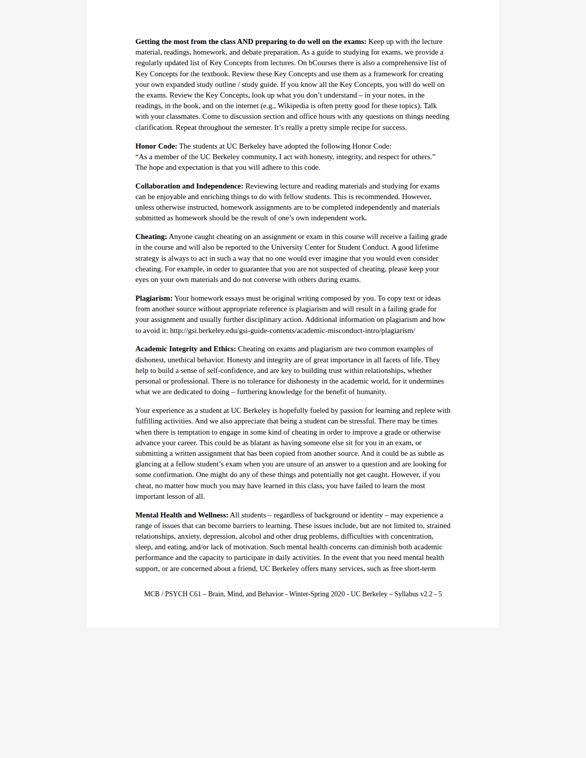Getting the most from the class AND preparing to do well on the exams: Keep up with the lecture material, readings, homework, and debate preparation. As a guide to studying for exams, we provide a regularly updated list of Key Concepts from lectures. On bCourses there is also a comprehensive list of Key Concepts for the textbook. Review these Key Concepts and use them as a framework for creating your own expanded study outline / study guide. If you know all the Key Concepts, you will do well on the exams. Review the Key Concepts, look up what you don’t understand – in your notes, in the readings, in the book, and on the internet (e.g., Wikipedia is often pretty good for these topics). Talk with your classmates. Come to discussion section and office hours with any questions on things needing clarification. Repeat throughout the semester. It’s really a pretty simple recipe for success.
Honor Code: The students at UC Berkeley have adopted the following Honor Code:
“As a member of the UC Berkeley community, I act with honesty, integrity, and respect for others.”
The hope and expectation is that you will adhere to this code.
Collaboration and Independence: Reviewing lecture and reading materials and studying for exams can be enjoyable and enriching things to do with fellow students. This is recommended. However, unless otherwise instructed, homework assignments are to be completed independently and materials submitted as homework should be the result of one’s own independent work.
Cheating: Anyone caught cheating on an assignment or exam in this course will receive a failing grade in the course and will also be reported to the University Center for Student Conduct. A good lifetime strategy is always to act in such a way that no one would ever imagine that you would even consider cheating. For example, in order to guarantee that you are not suspected of cheating, please keep your eyes on your own materials and do not converse with others during exams.
Plagiarism: Your homework essays must be original writing composed by you. To copy text or ideas from another source without appropriate reference is plagiarism and will result in a failing grade for your assignment and usually further disciplinary action. Additional information on plagiarism and how to avoid it: http://gsi.berkeley.edu/gsi-guide-contents/academic-misconduct-intro/plagiarism/
Academic Integrity and Ethics: Cheating on exams and plagiarism are two common examples of dishonest, unethical behavior. Honesty and integrity are of great importance in all facets of life. They help to build a sense of self-confidence, and are key to building trust within relationships, whether personal or professional. There is no tolerance for dishonesty in the academic world, for it undermines what we are dedicated to doing – furthering knowledge for the benefit of humanity.
Your experience as a student at UC Berkeley is hopefully fueled by passion for learning and replete with fulfilling activities. And we also appreciate that being a student can be stressful. There may be times when there is temptation to engage in some kind of cheating in order to improve a grade or otherwise advance your career. This could be as blatant as having someone else sit for you in an exam, or submitting a written assignment that has been copied from another source. And it could be as subtle as glancing at a fellow student’s exam when you are unsure of an answer to a question and are looking for some confirmation. One might do any of these things and potentially not get caught. However, if you cheat, no matter how much you may have learned in this class, you have failed to learn the most important lesson of all.
Mental Health and Wellness: All students – regardless of background or identity – may experience a range of issues that can become barriers to learning. These issues include, but are not limited to, strained relationships, anxiety, depression, alcohol and other drug problems, difficulties with concentration, sleep, and eating, and/or lack of motivation. Such mental health concerns can diminish both academic performance and the capacity to participate in daily activities. In the event that you need mental health support, or are concerned about a friend, UC Berkeley offers many services, such as free short-term
MCB / PSYCH C61 – Brain, Mind, and Behavior - Winter-Spring 2020 - UC Berkeley – Syllabus v2.2 - 5